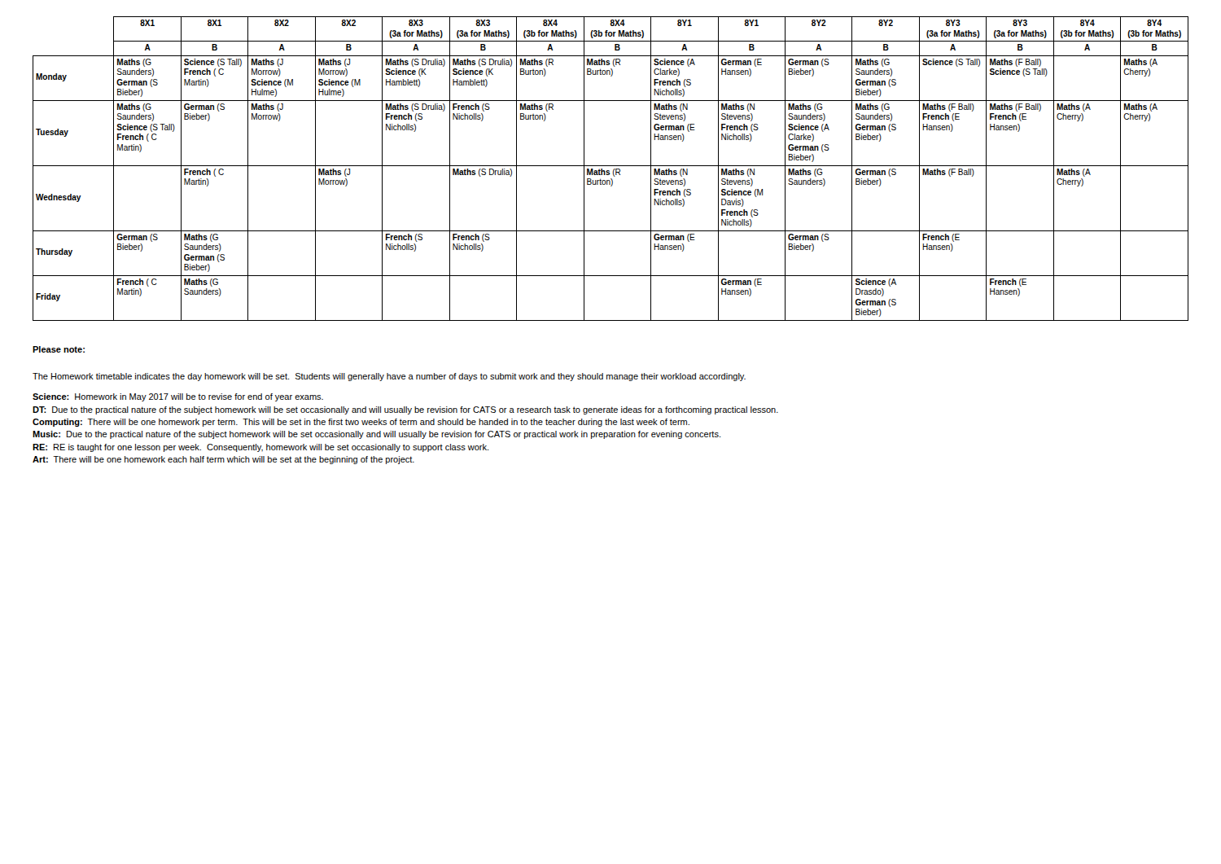| | 8X1 | 8X1 | 8X2 | 8X2 | 8X3 (3a for Maths) | 8X3 (3a for Maths) | 8X4 (3b for Maths) | 8X4 (3b for Maths) | 8Y1 | 8Y1 | 8Y2 | 8Y2 | 8Y3 (3a for Maths) | 8Y3 (3a for Maths) | 8Y4 (3b for Maths) | 8Y4 (3b for Maths) |
| --- | --- | --- | --- | --- | --- | --- | --- | --- | --- | --- | --- | --- | --- | --- | --- | --- |
| | A | B | A | B | A | B | A | B | A | B | A | B | A | B | A | B |
| Monday | Maths (G Saunders) German (S Bieber) | Science (S Tall) French ( C Martin) | Maths (J Morrow) Science (M Hulme) | Maths (J Morrow) Science (M Hulme) | Maths (S Drulia) Science (K Hamblett) | Maths (S Drulia) Science (K Hamblett) | Maths (R Burton) | Maths (R Burton) | Science (A Clarke) French (S Nicholls) | German (E Hansen) | German (S Bieber) | Maths (G Saunders) German (S Bieber) | Science (S Tall) | Maths (F Ball) Science (S Tall) | | Maths (A Cherry) |
| Tuesday | Maths (G Saunders) Science (S Tall) French ( C Martin) | German (S Bieber) | Maths (J Morrow) | | Maths (S Drulia) French (S Nicholls) | French (S Nicholls) | Maths (R Burton) | | Maths (N Stevens) German (E Hansen) | Maths (N Stevens) French (S Nicholls) | Maths (G Saunders) Science (A Clarke) German (S Bieber) | Maths (G Saunders) German (S Bieber) | Maths (F Ball) French (E Hansen) | Maths (F Ball) French (E Hansen) | Maths (A Cherry) | Maths (A Cherry) |
| Wednesday | | French ( C Martin) | | Maths (J Morrow) | | Maths (S Drulia) | | Maths (R Burton) | Maths (N Stevens) French (S Nicholls) | Maths (N Stevens) Science (M Davis) French (S Nicholls) | Maths (G Saunders) | German (S Bieber) | Maths (F Ball) | | Maths (A Cherry) | |
| Thursday | German (S Bieber) | Maths (G Saunders) German (S Bieber) | | | French (S Nicholls) | French (S Nicholls) | | | German (E Hansen) | | German (S Bieber) | | French (E Hansen) | | | |
| Friday | French ( C Martin) | Maths (G Saunders) | | | | | | | | German (E Hansen) | | Science (A Drasdo) German (S Bieber) | | French (E Hansen) | | |
Please note:
The Homework timetable indicates the day homework will be set. Students will generally have a number of days to submit work and they should manage their workload accordingly.
Science: Homework in May 2017 will be to revise for end of year exams.
DT: Due to the practical nature of the subject homework will be set occasionally and will usually be revision for CATS or a research task to generate ideas for a forthcoming practical lesson.
Computing: There will be one homework per term. This will be set in the first two weeks of term and should be handed in to the teacher during the last week of term.
Music: Due to the practical nature of the subject homework will be set occasionally and will usually be revision for CATS or practical work in preparation for evening concerts.
RE: RE is taught for one lesson per week. Consequently, homework will be set occasionally to support class work.
Art: There will be one homework each half term which will be set at the beginning of the project.